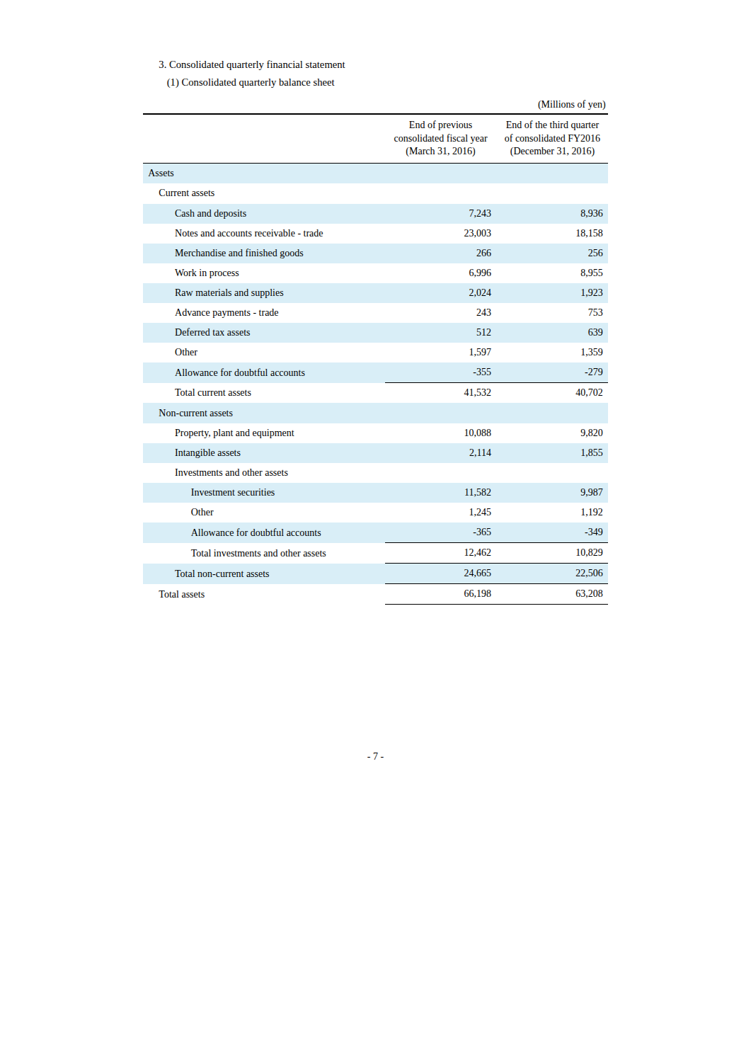3. Consolidated quarterly financial statement
(1) Consolidated quarterly balance sheet
(Millions of yen)
| | End of previous consolidated fiscal year (March 31, 2016) | End of the third quarter of consolidated FY2016 (December 31, 2016) |
| --- | --- | --- |
| Assets | | |
| Current assets | | |
| Cash and deposits | 7,243 | 8,936 |
| Notes and accounts receivable - trade | 23,003 | 18,158 |
| Merchandise and finished goods | 266 | 256 |
| Work in process | 6,996 | 8,955 |
| Raw materials and supplies | 2,024 | 1,923 |
| Advance payments - trade | 243 | 753 |
| Deferred tax assets | 512 | 639 |
| Other | 1,597 | 1,359 |
| Allowance for doubtful accounts | -355 | -279 |
| Total current assets | 41,532 | 40,702 |
| Non-current assets | | |
| Property, plant and equipment | 10,088 | 9,820 |
| Intangible assets | 2,114 | 1,855 |
| Investments and other assets | | |
| Investment securities | 11,582 | 9,987 |
| Other | 1,245 | 1,192 |
| Allowance for doubtful accounts | -365 | -349 |
| Total investments and other assets | 12,462 | 10,829 |
| Total non-current assets | 24,665 | 22,506 |
| Total assets | 66,198 | 63,208 |
- 7 -